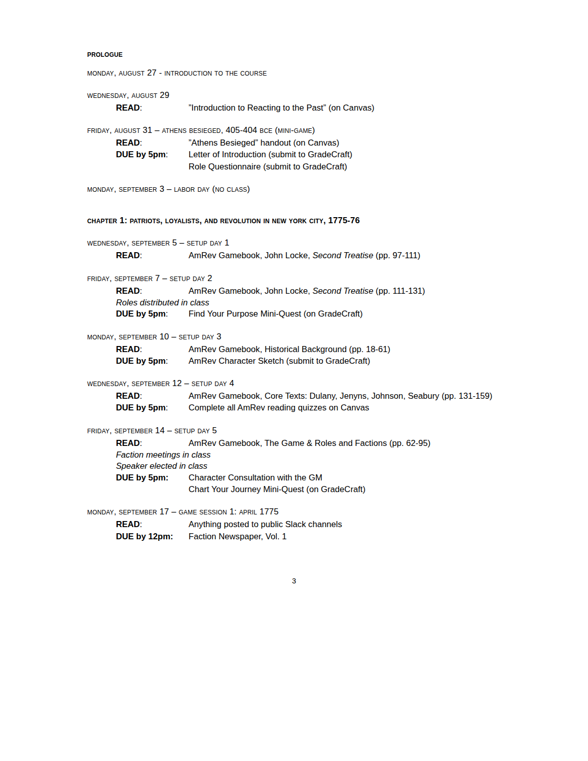Prologue
Monday, August 27 - Introduction to the Course
Wednesday, August 29
| READ : | ”Introduction to Reacting to the Past” (on Canvas) |
Friday, August 31 – Athens Besieged, 405-404 BCE (mini-game)
| READ : | ”Athens Besieged” handout (on Canvas) |
| DUE by 5pm : | Letter of Introduction (submit to GradeCraft) |
| | Role Questionnaire (submit to GradeCraft) |
Monday, September 3 – Labor Day (no class)
Chapter 1: Patriots, Loyalists, and Revolution in New York City, 1775-76
Wednesday, September 5 – Setup Day 1
| READ : | AmRev Gamebook, John Locke, Second Treatise (pp. 97-111) |
Friday, September 7 – Setup Day 2
| READ : | AmRev Gamebook, John Locke, Second Treatise (pp. 111-131) |
Roles distributed in class
| DUE by 5pm : | Find Your Purpose Mini-Quest (on GradeCraft) |
Monday, September 10 – Setup Day 3
| READ : | AmRev Gamebook, Historical Background (pp. 18-61) |
| DUE by 5pm : | AmRev Character Sketch (submit to GradeCraft) |
Wednesday, September 12 – Setup Day 4
| READ : | AmRev Gamebook, Core Texts: Dulany, Jenyns, Johnson, Seabury (pp. 131-159) |
| DUE by 5pm : | Complete all AmRev reading quizzes on Canvas |
Friday, September 14 – Setup Day 5
| READ : | AmRev Gamebook, The Game & Roles and Factions (pp. 62-95) |
Faction meetings in class
Speaker elected in class
| DUE by 5pm: | Character Consultation with the GM |
| | Chart Your Journey Mini-Quest (on GradeCraft) |
Monday, September 17 – Game Session 1: April 1775
| READ : | Anything posted to public Slack channels |
| DUE by 12pm: | Faction Newspaper, Vol. 1 |
3